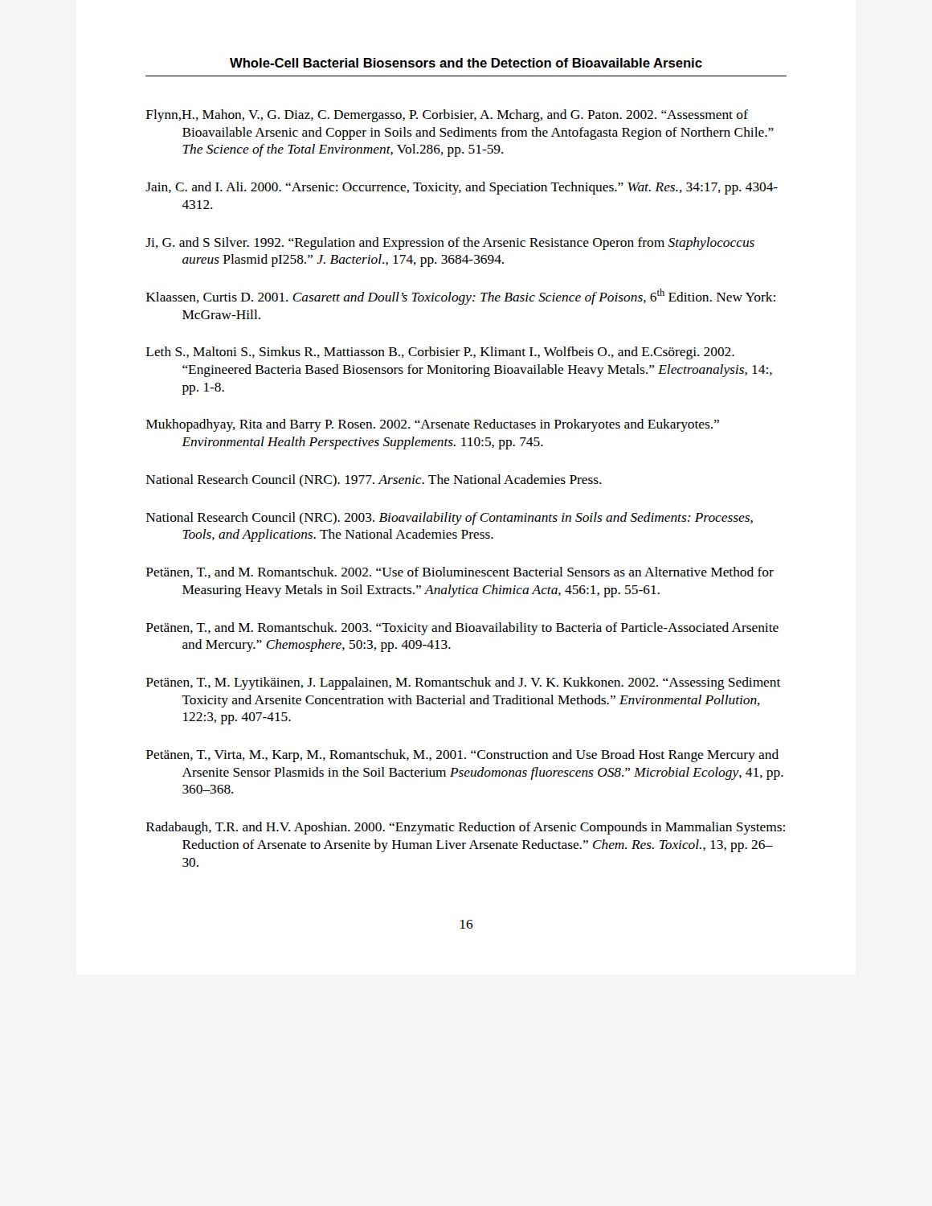Whole-Cell Bacterial Biosensors and the Detection of Bioavailable Arsenic
Flynn,H., Mahon, V., G. Diaz, C. Demergasso, P. Corbisier, A. Mcharg, and G. Paton. 2002. “Assessment of Bioavailable Arsenic and Copper in Soils and Sediments from the Antofagasta Region of Northern Chile.” The Science of the Total Environment, Vol.286, pp. 51-59.
Jain, C. and I. Ali. 2000. “Arsenic: Occurrence, Toxicity, and Speciation Techniques.” Wat. Res., 34:17, pp. 4304-4312.
Ji, G. and S Silver. 1992. “Regulation and Expression of the Arsenic Resistance Operon from Staphylococcus aureus Plasmid pI258.” J. Bacteriol., 174, pp. 3684-3694.
Klaassen, Curtis D. 2001. Casarett and Doull’s Toxicology: The Basic Science of Poisons, 6th Edition. New York: McGraw-Hill.
Leth S., Maltoni S., Simkus R., Mattiasson B., Corbisier P., Klimant I., Wolfbeis O., and E.Csöregi. 2002. “Engineered Bacteria Based Biosensors for Monitoring Bioavailable Heavy Metals.” Electroanalysis, 14:, pp. 1-8.
Mukhopadhyay, Rita and Barry P. Rosen. 2002. “Arsenate Reductases in Prokaryotes and Eukaryotes.” Environmental Health Perspectives Supplements. 110:5, pp. 745.
National Research Council (NRC). 1977. Arsenic. The National Academies Press.
National Research Council (NRC). 2003. Bioavailability of Contaminants in Soils and Sediments: Processes, Tools, and Applications. The National Academies Press.
Petänen, T., and M. Romantschuk. 2002. “Use of Bioluminescent Bacterial Sensors as an Alternative Method for Measuring Heavy Metals in Soil Extracts.” Analytica Chimica Acta, 456:1, pp. 55-61.
Petänen, T., and M. Romantschuk. 2003. “Toxicity and Bioavailability to Bacteria of Particle-Associated Arsenite and Mercury.” Chemosphere, 50:3, pp. 409-413.
Petänen, T., M. Lyytikäinen, J. Lappalainen, M. Romantschuk and J. V. K. Kukkonen. 2002. “Assessing Sediment Toxicity and Arsenite Concentration with Bacterial and Traditional Methods.” Environmental Pollution, 122:3, pp. 407-415.
Petänen, T., Virta, M., Karp, M., Romantschuk, M., 2001. “Construction and Use Broad Host Range Mercury and Arsenite Sensor Plasmids in the Soil Bacterium Pseudomonas fluorescens OS8.” Microbial Ecology, 41, pp. 360–368.
Radabaugh, T.R. and H.V. Aposhian. 2000. “Enzymatic Reduction of Arsenic Compounds in Mammalian Systems: Reduction of Arsenate to Arsenite by Human Liver Arsenate Reductase.” Chem. Res. Toxicol., 13, pp. 26–30.
16